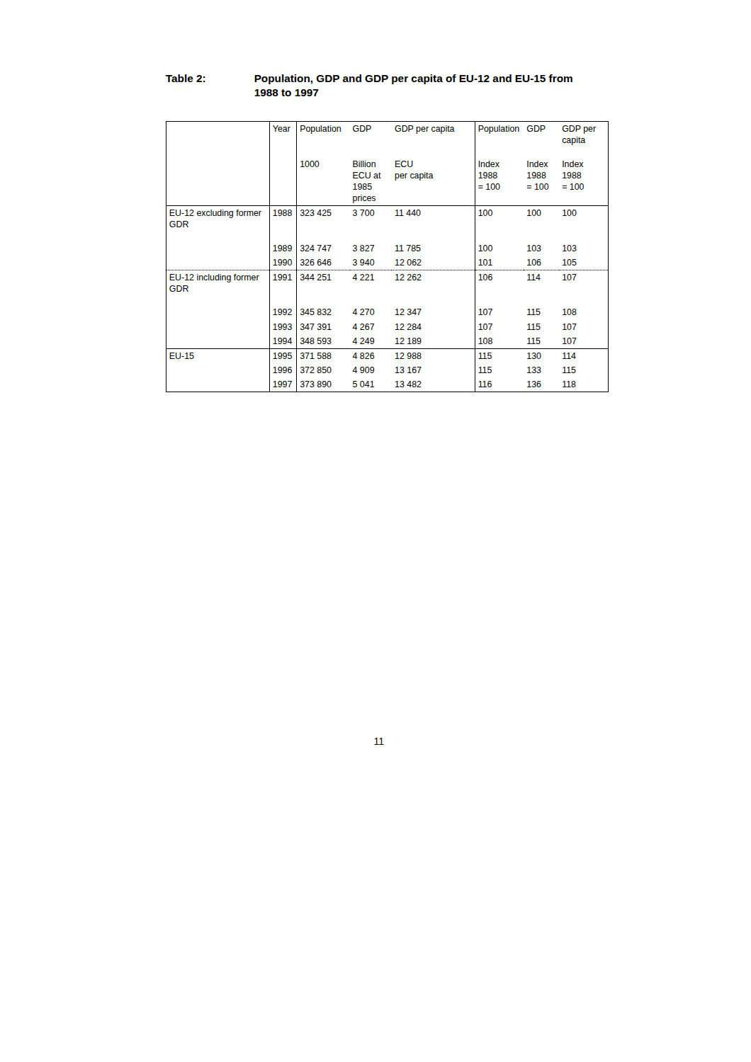| Table 2: | Population, GDP and GDP per capita of EU-12 and EU-15 from 1988 to 1997 |
| | Year | Population | GDP | GDP per capita | Population | GDP | GDP per capita |
| | | 1000 | Billion ECU at 1985 prices | ECU per capita | Index 1988 = 100 | Index 1988 = 100 | Index 1988 = 100 |
| EU-12 excluding former GDR | 1988 | 323 425 | 3 700 | 11 440 | 100 | 100 | 100 |
| | 1989 | 324 747 | 3 827 | 11 785 | 100 | 103 | 103 |
| | 1990 | 326 646 | 3 940 | 12 062 | 101 | 106 | 105 |
| EU-12 including former GDR | 1991 | 344 251 | 4 221 | 12 262 | 106 | 114 | 107 |
| | 1992 | 345 832 | 4 270 | 12 347 | 107 | 115 | 108 |
| | 1993 | 347 391 | 4 267 | 12 284 | 107 | 115 | 107 |
| | 1994 | 348 593 | 4 249 | 12 189 | 108 | 115 | 107 |
| EU-15 | 1995 | 371 588 | 4 826 | 12 988 | 115 | 130 | 114 |
| | 1996 | 372 850 | 4 909 | 13 167 | 115 | 133 | 115 |
| | 1997 | 373 890 | 5 041 | 13 482 | 116 | 136 | 118 |
11